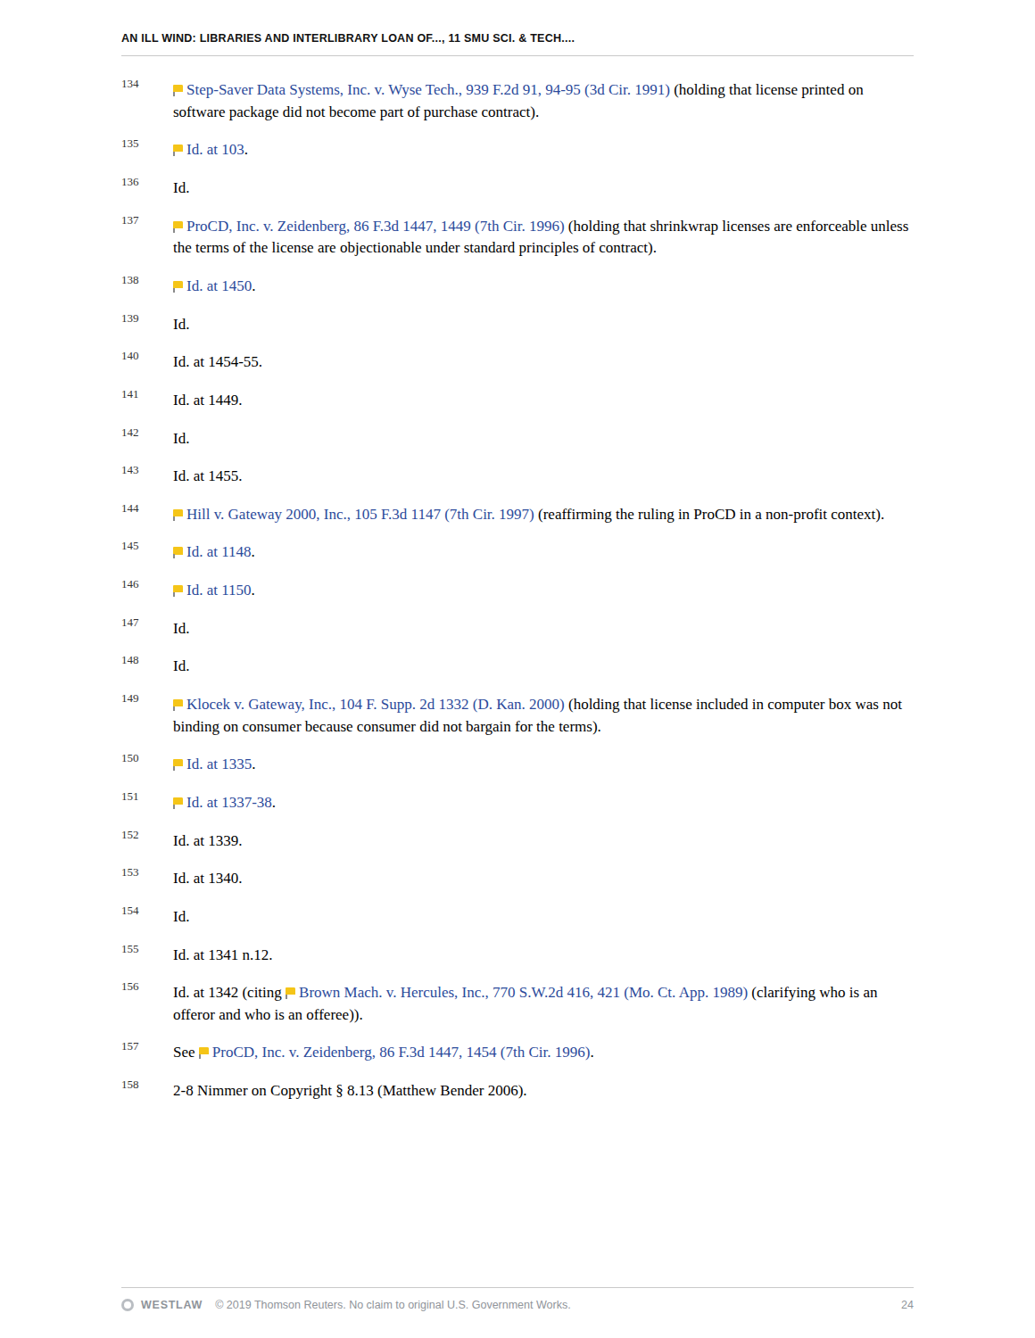An Ill Wind: Libraries and Interlibrary Loan of..., 11 SMU Sci. & Tech....
Step-Saver Data Systems, Inc. v. Wyse Tech., 939 F.2d 91, 94-95 (3d Cir. 1991) (holding that license printed on software package did not become part of purchase contract).
Id. at 103.
Id.
ProCD, Inc. v. Zeidenberg, 86 F.3d 1447, 1449 (7th Cir. 1996) (holding that shrinkwrap licenses are enforceable unless the terms of the license are objectionable under standard principles of contract).
Id. at 1450.
Id.
Id. at 1454-55.
Id. at 1449.
Id.
Id. at 1455.
Hill v. Gateway 2000, Inc., 105 F.3d 1147 (7th Cir. 1997) (reaffirming the ruling in ProCD in a non-profit context).
Id. at 1148.
Id. at 1150.
Id.
Id.
Klocek v. Gateway, Inc., 104 F. Supp. 2d 1332 (D. Kan. 2000) (holding that license included in computer box was not binding on consumer because consumer did not bargain for the terms).
Id. at 1335.
Id. at 1337-38.
Id. at 1339.
Id. at 1340.
Id.
Id. at 1341 n.12.
Id. at 1342 (citing Brown Mach. v. Hercules, Inc., 770 S.W.2d 416, 421 (Mo. Ct. App. 1989) (clarifying who is an offeror and who is an offeree)).
See ProCD, Inc. v. Zeidenberg, 86 F.3d 1447, 1454 (7th Cir. 1996).
2-8 Nimmer on Copyright § 8.13 (Matthew Bender 2006).
WESTLAW © 2019 Thomson Reuters. No claim to original U.S. Government Works. 24